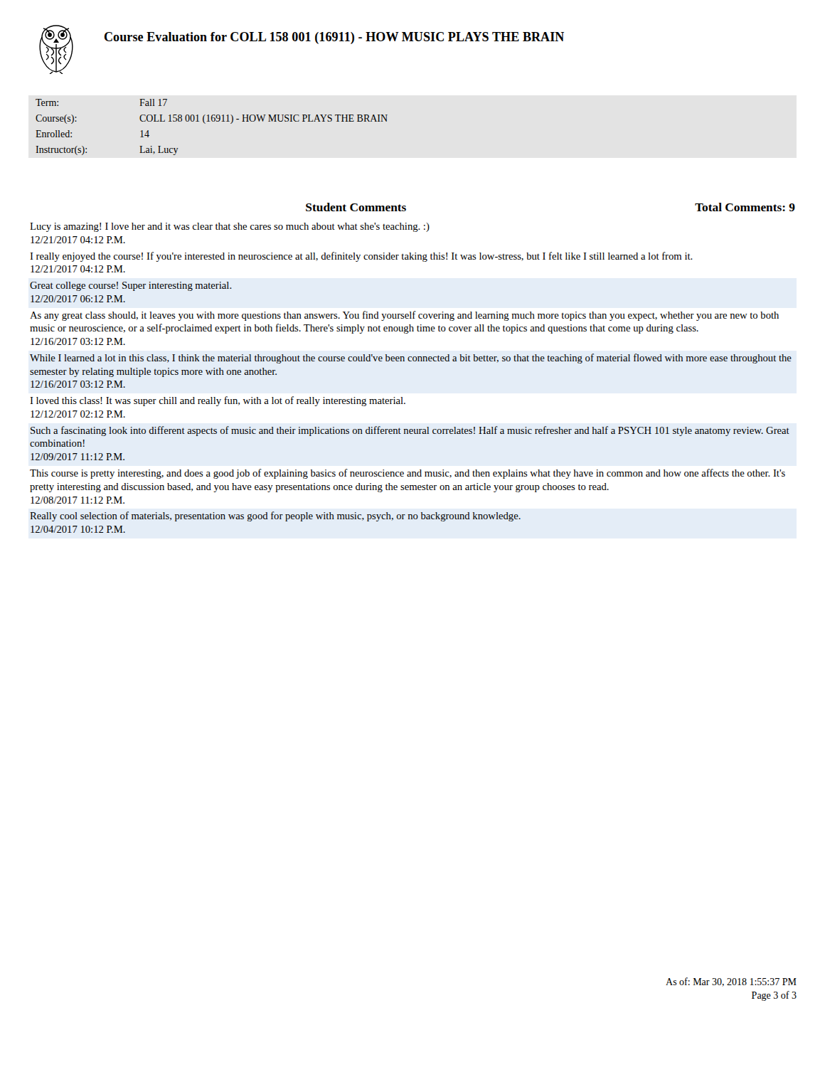Course Evaluation for COLL 158 001 (16911) - HOW MUSIC PLAYS THE BRAIN
| Term: | Fall 17 |
| Course(s): | COLL 158 001 (16911) - HOW MUSIC PLAYS THE BRAIN |
| Enrolled: | 14 |
| Instructor(s): | Lai, Lucy |
Student Comments Total Comments: 9
| Lucy is amazing! I love her and it was clear that she cares so much about what she's teaching. :) 12/21/2017 04:12 P.M. |
| I really enjoyed the course! If you're interested in neuroscience at all, definitely consider taking this! It was low-stress, but I felt like I still learned a lot from it. 12/21/2017 04:12 P.M. |
| Great college course! Super interesting material. 12/20/2017 06:12 P.M. |
| As any great class should, it leaves you with more questions than answers. You find yourself covering and learning much more topics than you expect, whether you are new to both music or neuroscience, or a self-proclaimed expert in both fields. There's simply not enough time to cover all the topics and questions that come up during class. 12/16/2017 03:12 P.M. |
| While I learned a lot in this class, I think the material throughout the course could've been connected a bit better, so that the teaching of material flowed with more ease throughout the semester by relating multiple topics more with one another. 12/16/2017 03:12 P.M. |
| I loved this class! It was super chill and really fun, with a lot of really interesting material. 12/12/2017 02:12 P.M. |
| Such a fascinating look into different aspects of music and their implications on different neural correlates! Half a music refresher and half a PSYCH 101 style anatomy review. Great combination! 12/09/2017 11:12 P.M. |
| This course is pretty interesting, and does a good job of explaining basics of neuroscience and music, and then explains what they have in common and how one affects the other. It's pretty interesting and discussion based, and you have easy presentations once during the semester on an article your group chooses to read. 12/08/2017 11:12 P.M. |
| Really cool selection of materials, presentation was good for people with music, psych, or no background knowledge. 12/04/2017 10:12 P.M. |
As of: Mar 30, 2018 1:55:37 PM
Page 3 of 3